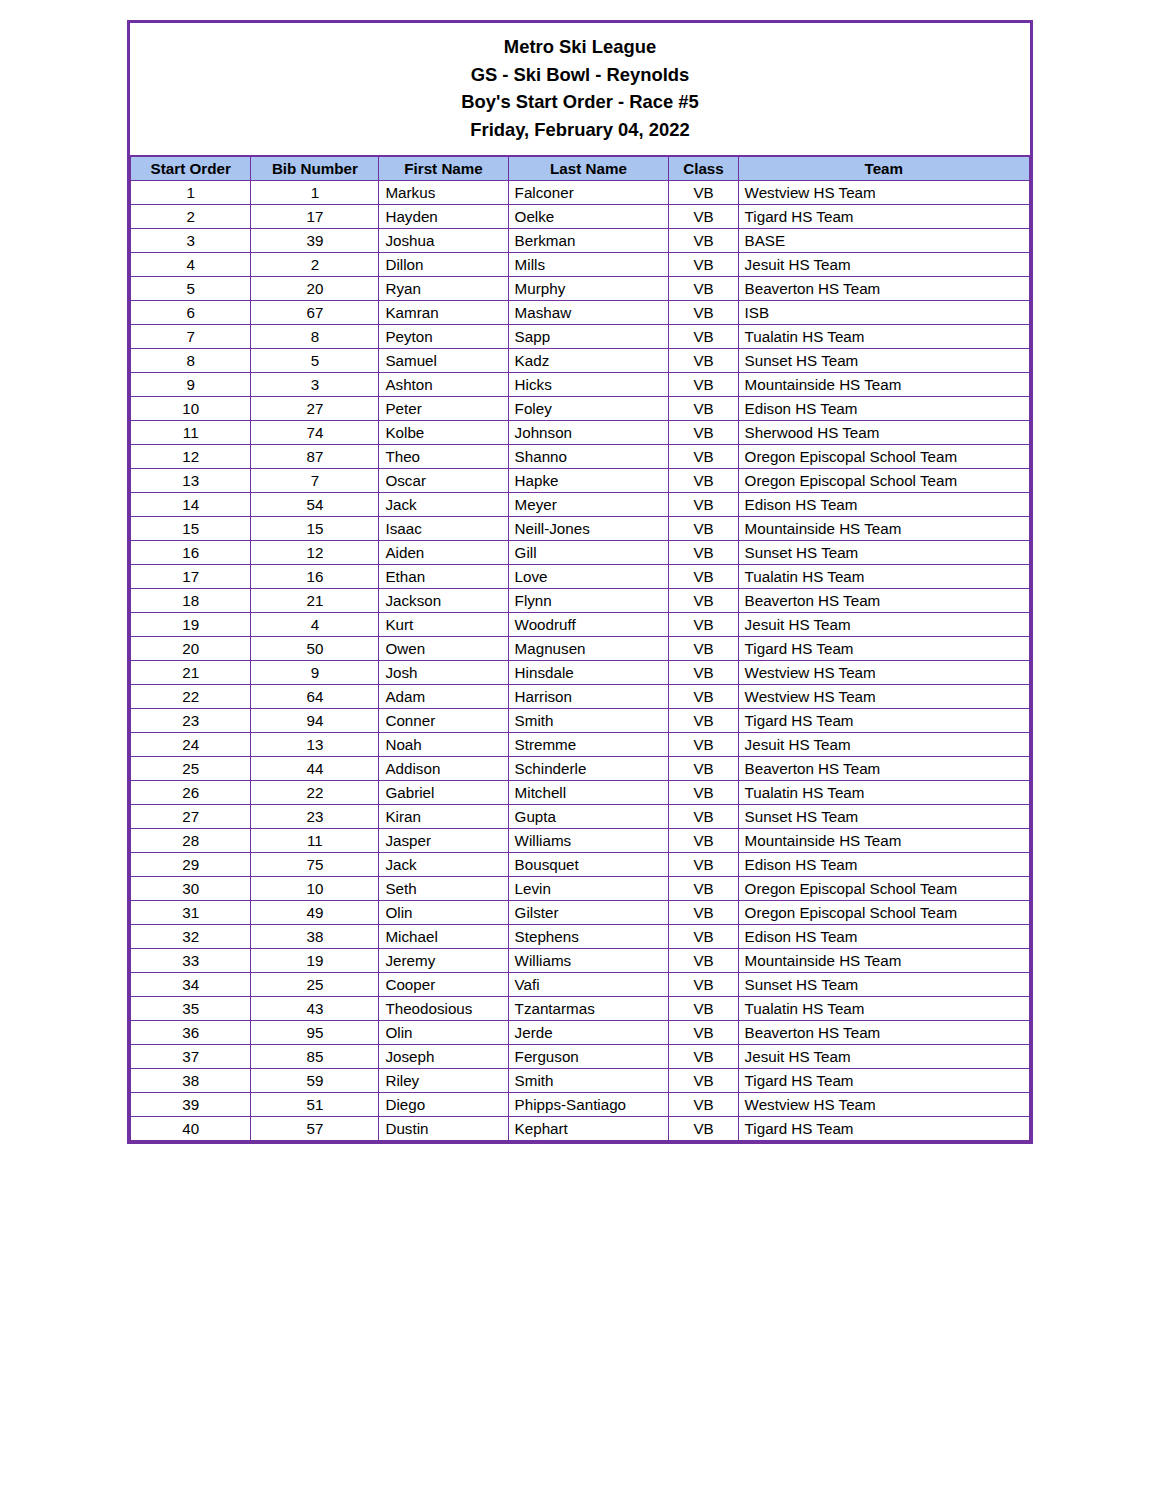Metro Ski League GS - Ski Bowl - Reynolds Boy's Start Order - Race #5 Friday, February 04, 2022
| Start Order | Bib Number | First Name | Last Name | Class | Team |
| --- | --- | --- | --- | --- | --- |
| 1 | 1 | Markus | Falconer | VB | Westview HS Team |
| 2 | 17 | Hayden | Oelke | VB | Tigard HS Team |
| 3 | 39 | Joshua | Berkman | VB | BASE |
| 4 | 2 | Dillon | Mills | VB | Jesuit HS Team |
| 5 | 20 | Ryan | Murphy | VB | Beaverton HS Team |
| 6 | 67 | Kamran | Mashaw | VB | ISB |
| 7 | 8 | Peyton | Sapp | VB | Tualatin HS Team |
| 8 | 5 | Samuel | Kadz | VB | Sunset HS Team |
| 9 | 3 | Ashton | Hicks | VB | Mountainside HS Team |
| 10 | 27 | Peter | Foley | VB | Edison HS Team |
| 11 | 74 | Kolbe | Johnson | VB | Sherwood HS Team |
| 12 | 87 | Theo | Shanno | VB | Oregon Episcopal School Team |
| 13 | 7 | Oscar | Hapke | VB | Oregon Episcopal School Team |
| 14 | 54 | Jack | Meyer | VB | Edison HS Team |
| 15 | 15 | Isaac | Neill-Jones | VB | Mountainside HS Team |
| 16 | 12 | Aiden | Gill | VB | Sunset HS Team |
| 17 | 16 | Ethan | Love | VB | Tualatin HS Team |
| 18 | 21 | Jackson | Flynn | VB | Beaverton HS Team |
| 19 | 4 | Kurt | Woodruff | VB | Jesuit HS Team |
| 20 | 50 | Owen | Magnusen | VB | Tigard HS Team |
| 21 | 9 | Josh | Hinsdale | VB | Westview HS Team |
| 22 | 64 | Adam | Harrison | VB | Westview HS Team |
| 23 | 94 | Conner | Smith | VB | Tigard HS Team |
| 24 | 13 | Noah | Stremme | VB | Jesuit HS Team |
| 25 | 44 | Addison | Schinderle | VB | Beaverton HS Team |
| 26 | 22 | Gabriel | Mitchell | VB | Tualatin HS Team |
| 27 | 23 | Kiran | Gupta | VB | Sunset HS Team |
| 28 | 11 | Jasper | Williams | VB | Mountainside HS Team |
| 29 | 75 | Jack | Bousquet | VB | Edison HS Team |
| 30 | 10 | Seth | Levin | VB | Oregon Episcopal School Team |
| 31 | 49 | Olin | Gilster | VB | Oregon Episcopal School Team |
| 32 | 38 | Michael | Stephens | VB | Edison HS Team |
| 33 | 19 | Jeremy | Williams | VB | Mountainside HS Team |
| 34 | 25 | Cooper | Vafi | VB | Sunset HS Team |
| 35 | 43 | Theodosious | Tzantarmas | VB | Tualatin HS Team |
| 36 | 95 | Olin | Jerde | VB | Beaverton HS Team |
| 37 | 85 | Joseph | Ferguson | VB | Jesuit HS Team |
| 38 | 59 | Riley | Smith | VB | Tigard HS Team |
| 39 | 51 | Diego | Phipps-Santiago | VB | Westview HS Team |
| 40 | 57 | Dustin | Kephart | VB | Tigard HS Team |